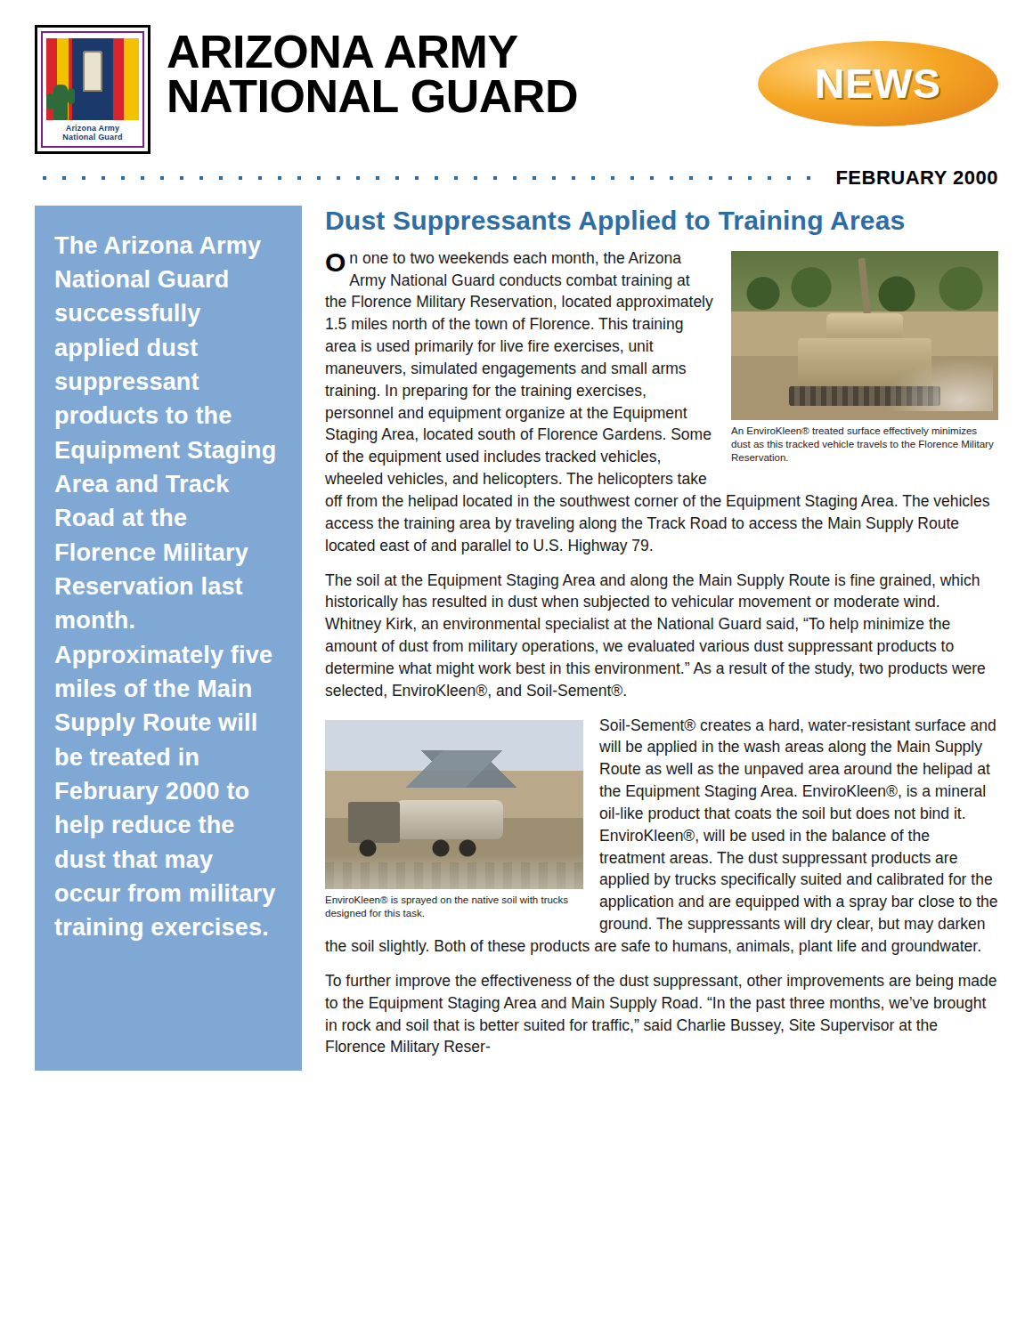Arizona Army
National Guard
Arizona Army National Guard
NEWS
FEBRUARY 2000
The Arizona Army National Guard successfully applied dust suppressant products to the Equipment Staging Area and Track Road at the Florence Military Reservation last month. Approximately five miles of the Main Supply Route will be treated in February 2000 to help reduce the dust that may occur from military training exercises.
Dust Suppressants Applied to Training Areas
An EnviroKleen® treated surface effectively minimizes dust as this tracked vehicle travels to the Florence Military Reservation.
On one to two weekends each month, the Arizona Army National Guard conducts combat training at the Florence Military Reservation, located approximately 1.5 miles north of the town of Florence. This training area is used primarily for live fire exercises, unit maneuvers, simulated engagements and small arms training. In preparing for the training exercises, personnel and equipment organize at the Equipment Staging Area, located south of Florence Gardens. Some of the equipment used includes tracked vehicles, wheeled vehicles, and helicopters. The helicopters take off from the helipad located in the southwest corner of the Equipment Staging Area. The vehicles access the training area by traveling along the Track Road to access the Main Supply Route located east of and parallel to U.S. Highway 79.
The soil at the Equipment Staging Area and along the Main Supply Route is fine grained, which historically has resulted in dust when subjected to vehicular movement or moderate wind. Whitney Kirk, an environmental specialist at the National Guard said, “To help minimize the amount of dust from military operations, we evaluated various dust suppressant products to determine what might work best in this environment.” As a result of the study, two products were selected, EnviroKleen®, and Soil-Sement®.
EnviroKleen® is sprayed on the native soil with trucks designed for this task.
Soil-Sement® creates a hard, water-resistant surface and will be applied in the wash areas along the Main Supply Route as well as the unpaved area around the helipad at the Equipment Staging Area. EnviroKleen®, is a mineral oil-like product that coats the soil but does not bind it. EnviroKleen®, will be used in the balance of the treatment areas. The dust suppressant products are applied by trucks specifically suited and calibrated for the application and are equipped with a spray bar close to the ground. The suppressants will dry clear, but may darken the soil slightly. Both of these products are safe to humans, animals, plant life and groundwater.
To further improve the effectiveness of the dust suppressant, other improvements are being made to the Equipment Staging Area and Main Supply Road. “In the past three months, we’ve brought in rock and soil that is better suited for traffic,” said Charlie Bussey, Site Supervisor at the Florence Military Reser-